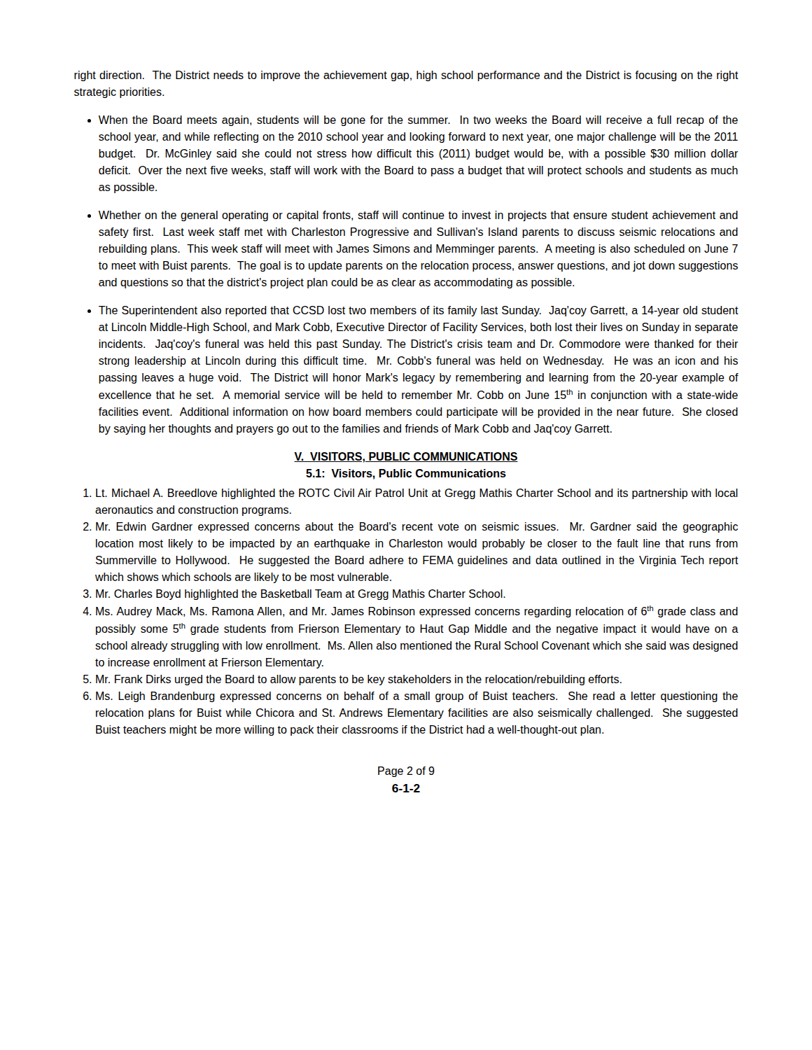right direction. The District needs to improve the achievement gap, high school performance and the District is focusing on the right strategic priorities.
When the Board meets again, students will be gone for the summer. In two weeks the Board will receive a full recap of the school year, and while reflecting on the 2010 school year and looking forward to next year, one major challenge will be the 2011 budget. Dr. McGinley said she could not stress how difficult this (2011) budget would be, with a possible $30 million dollar deficit. Over the next five weeks, staff will work with the Board to pass a budget that will protect schools and students as much as possible.
Whether on the general operating or capital fronts, staff will continue to invest in projects that ensure student achievement and safety first. Last week staff met with Charleston Progressive and Sullivan's Island parents to discuss seismic relocations and rebuilding plans. This week staff will meet with James Simons and Memminger parents. A meeting is also scheduled on June 7 to meet with Buist parents. The goal is to update parents on the relocation process, answer questions, and jot down suggestions and questions so that the district's project plan could be as clear as accommodating as possible.
The Superintendent also reported that CCSD lost two members of its family last Sunday. Jaq'coy Garrett, a 14-year old student at Lincoln Middle-High School, and Mark Cobb, Executive Director of Facility Services, both lost their lives on Sunday in separate incidents. Jaq'coy's funeral was held this past Sunday. The District's crisis team and Dr. Commodore were thanked for their strong leadership at Lincoln during this difficult time. Mr. Cobb's funeral was held on Wednesday. He was an icon and his passing leaves a huge void. The District will honor Mark's legacy by remembering and learning from the 20-year example of excellence that he set. A memorial service will be held to remember Mr. Cobb on June 15th in conjunction with a state-wide facilities event. Additional information on how board members could participate will be provided in the near future. She closed by saying her thoughts and prayers go out to the families and friends of Mark Cobb and Jaq'coy Garrett.
V. VISITORS, PUBLIC COMMUNICATIONS
5.1: Visitors, Public Communications
Lt. Michael A. Breedlove highlighted the ROTC Civil Air Patrol Unit at Gregg Mathis Charter School and its partnership with local aeronautics and construction programs.
Mr. Edwin Gardner expressed concerns about the Board's recent vote on seismic issues. Mr. Gardner said the geographic location most likely to be impacted by an earthquake in Charleston would probably be closer to the fault line that runs from Summerville to Hollywood. He suggested the Board adhere to FEMA guidelines and data outlined in the Virginia Tech report which shows which schools are likely to be most vulnerable.
Mr. Charles Boyd highlighted the Basketball Team at Gregg Mathis Charter School.
Ms. Audrey Mack, Ms. Ramona Allen, and Mr. James Robinson expressed concerns regarding relocation of 6th grade class and possibly some 5th grade students from Frierson Elementary to Haut Gap Middle and the negative impact it would have on a school already struggling with low enrollment. Ms. Allen also mentioned the Rural School Covenant which she said was designed to increase enrollment at Frierson Elementary.
Mr. Frank Dirks urged the Board to allow parents to be key stakeholders in the relocation/rebuilding efforts.
Ms. Leigh Brandenburg expressed concerns on behalf of a small group of Buist teachers. She read a letter questioning the relocation plans for Buist while Chicora and St. Andrews Elementary facilities are also seismically challenged. She suggested Buist teachers might be more willing to pack their classrooms if the District had a well-thought-out plan.
Page 2 of 9
6-1-2